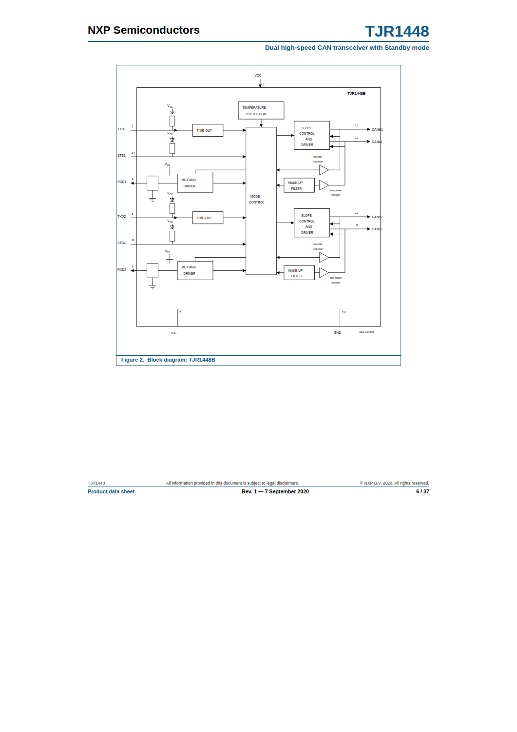NXP Semiconductors
TJR1448
Dual high-speed CAN transceiver with Standby mode
VCC 3 TJR1448B TEMPERATURE PROTECTION MODE CONTROL TXD1 1 TIME-OUT VCC STB1 14 VCC RXD1 4 MUX AND DRIVER VCC SLOPE CONTROL AND DRIVER CANH1 13 CANL1 12 normal receiver low-power receiver WAKE-UP FILTER TXD2 5 TIME-OUT VCC STB2 11 VCC RXD2 8 MUX AND DRIVER VCC SLOPE CONTROL AND DRIVER CANH2 10 CANL2 9 normal receiver low-power receiver WAKE-UP FILTER 7 n.c. 2,6 GND aaa-039106
Figure 2. Block diagram: TJR1448B
TJR1448 All information provided in this document is subject to legal disclaimers. © NXP B.V. 2020. All rights reserved.
Product data sheet Rev. 1 — 7 September 2020 6 / 37